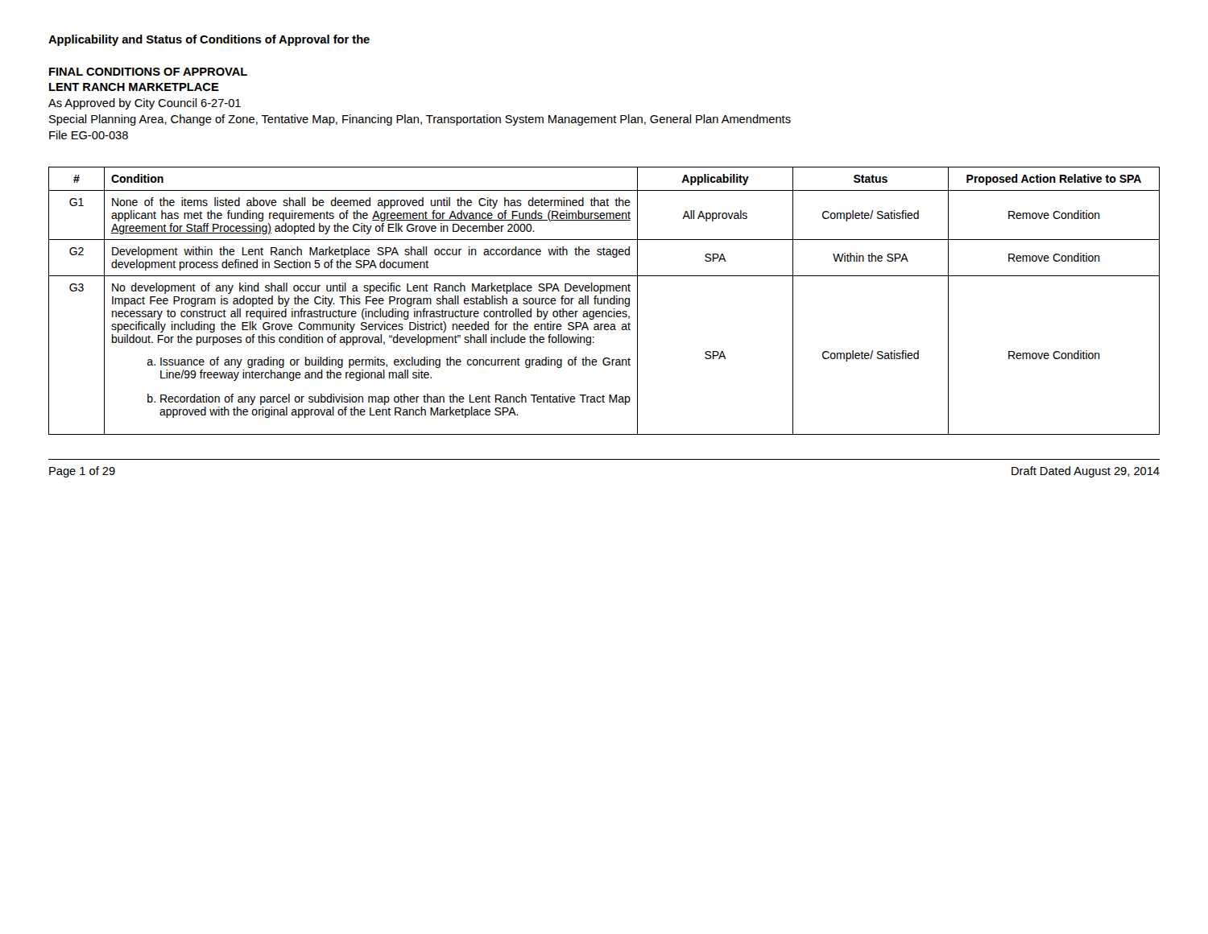Applicability and Status of Conditions of Approval for the
FINAL CONDITIONS OF APPROVAL
LENT RANCH MARKETPLACE
As Approved by City Council 6-27-01
Special Planning Area, Change of Zone, Tentative Map, Financing Plan, Transportation System Management Plan, General Plan Amendments
File EG-00-038
| # | Condition | Applicability | Status | Proposed Action Relative to SPA |
| --- | --- | --- | --- | --- |
| G1 | None of the items listed above shall be deemed approved until the City has determined that the applicant has met the funding requirements of the Agreement for Advance of Funds (Reimbursement Agreement for Staff Processing) adopted by the City of Elk Grove in December 2000. | All Approvals | Complete/ Satisfied | Remove Condition |
| G2 | Development within the Lent Ranch Marketplace SPA shall occur in accordance with the staged development process defined in Section 5 of the SPA document | SPA | Within the SPA | Remove Condition |
| G3 | No development of any kind shall occur until a specific Lent Ranch Marketplace SPA Development Impact Fee Program is adopted by the City. This Fee Program shall establish a source for all funding necessary to construct all required infrastructure (including infrastructure controlled by other agencies, specifically including the Elk Grove Community Services District) needed for the entire SPA area at buildout. For the purposes of this condition of approval, “development” shall include the following: Issuance of any grading or building permits, excluding the concurrent grading of the Grant Line/99 freeway interchange and the regional mall site. Recordation of any parcel or subdivision map other than the Lent Ranch Tentative Tract Map approved with the original approval of the Lent Ranch Marketplace SPA. | SPA | Complete/ Satisfied | Remove Condition |
Page 1 of 29 Draft Dated August 29, 2014